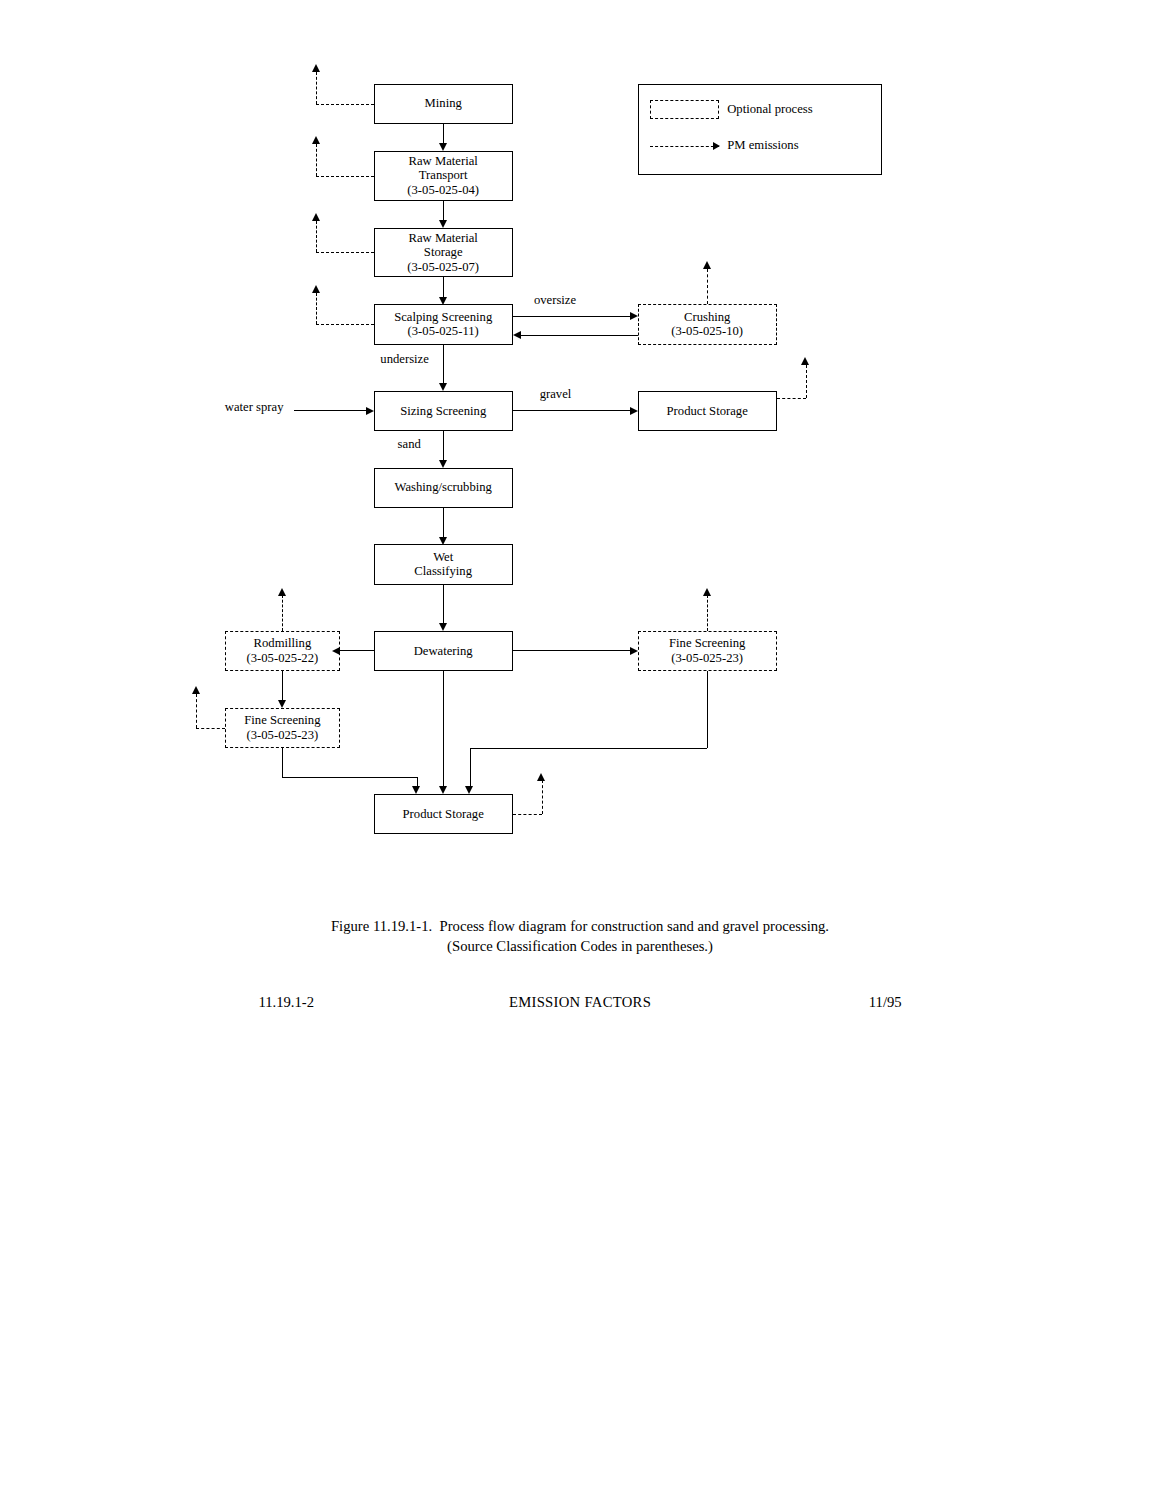Optional process
PM emissions
Mining
Raw Material
Transport
(3-05-025-04)
Raw Material
Storage
(3-05-025-07)
Scalping Screening
(3-05-025-11)
Crushing
(3-05-025-10)
Sizing Screening
Product Storage
Washing/scrubbing
Wet
Classifying
Dewatering
Rodmilling
(3-05-025-22)
Fine Screening
(3-05-025-23)
Fine Screening
(3-05-025-23)
Product Storage
undersize
oversize
water spray
gravel
sand
Figure 11.19.1-1. Process flow diagram for construction sand and gravel processing.
(Source Classification Codes in parentheses.)
11.19.1-2 EMISSION FACTORS 11/95